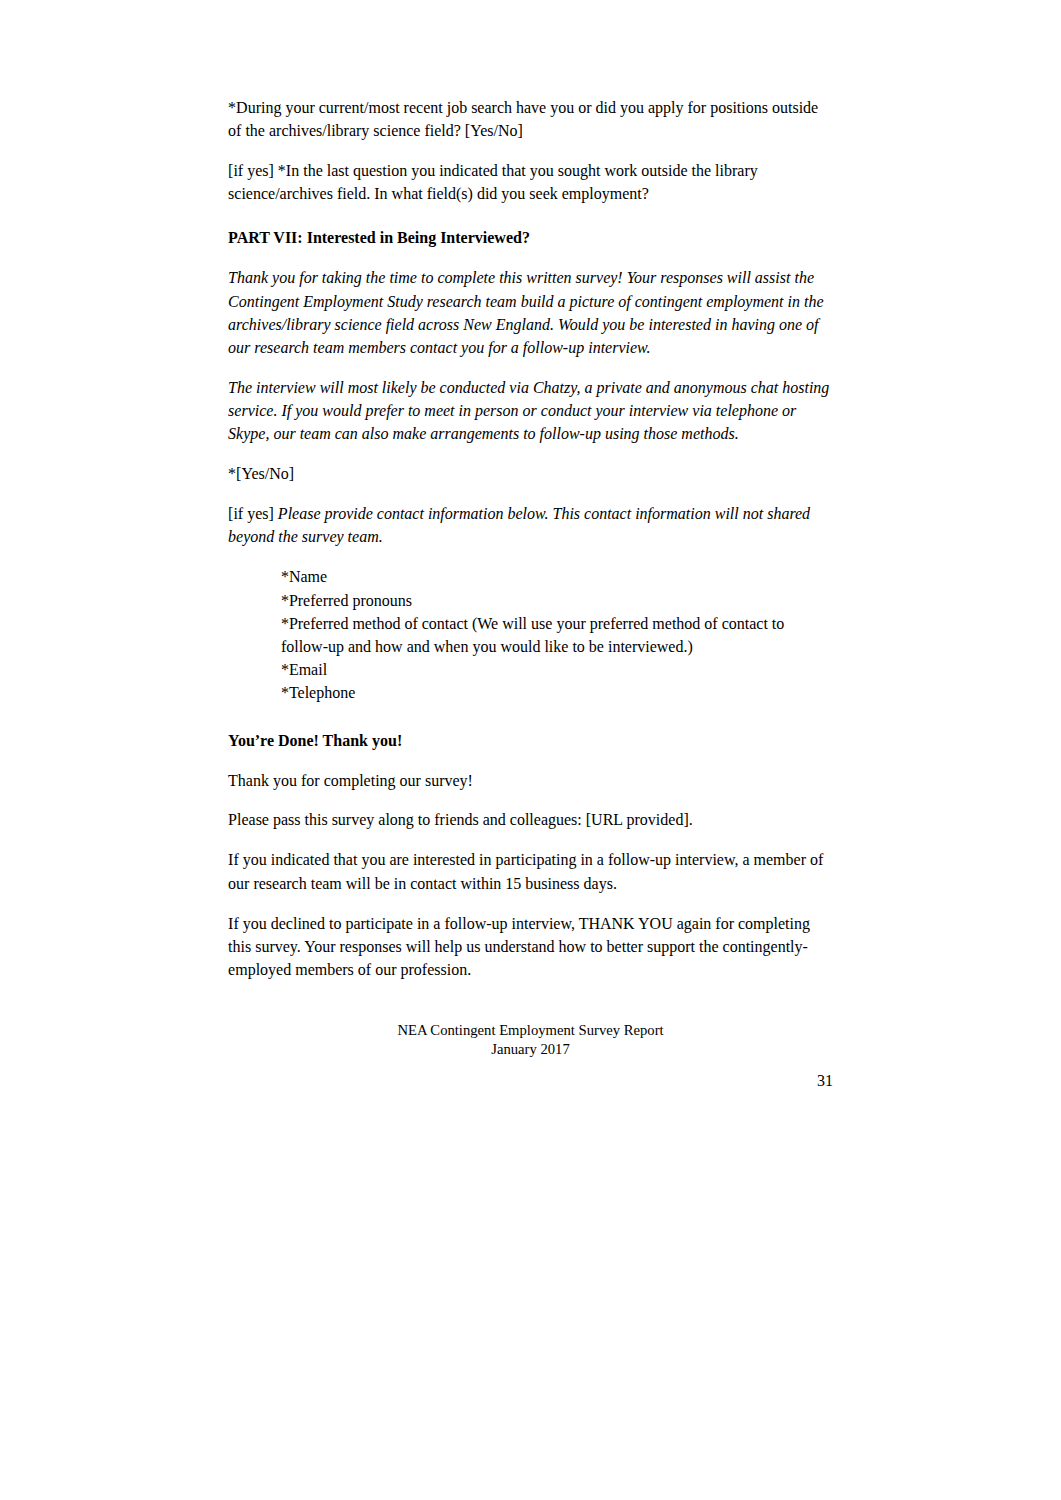*During your current/most recent job search have you or did you apply for positions outside of the archives/library science field? [Yes/No]
[if yes] *In the last question you indicated that you sought work outside the library science/archives field. In what field(s) did you seek employment?
PART VII: Interested in Being Interviewed?
Thank you for taking the time to complete this written survey! Your responses will assist the Contingent Employment Study research team build a picture of contingent employment in the archives/library science field across New England. Would you be interested in having one of our research team members contact you for a follow-up interview.
The interview will most likely be conducted via Chatzy, a private and anonymous chat hosting service. If you would prefer to meet in person or conduct your interview via telephone or Skype, our team can also make arrangements to follow-up using those methods.
*[Yes/No]
[if yes] Please provide contact information below. This contact information will not shared beyond the survey team.
*Name
*Preferred pronouns
*Preferred method of contact (We will use your preferred method of contact to follow-up and how and when you would like to be interviewed.)
*Email
*Telephone
You’re Done! Thank you!
Thank you for completing our survey!
Please pass this survey along to friends and colleagues: [URL provided].
If you indicated that you are interested in participating in a follow-up interview, a member of our research team will be in contact within 15 business days.
If you declined to participate in a follow-up interview, THANK YOU again for completing this survey. Your responses will help us understand how to better support the contingently-employed members of our profession.
NEA Contingent Employment Survey Report
January 2017
31